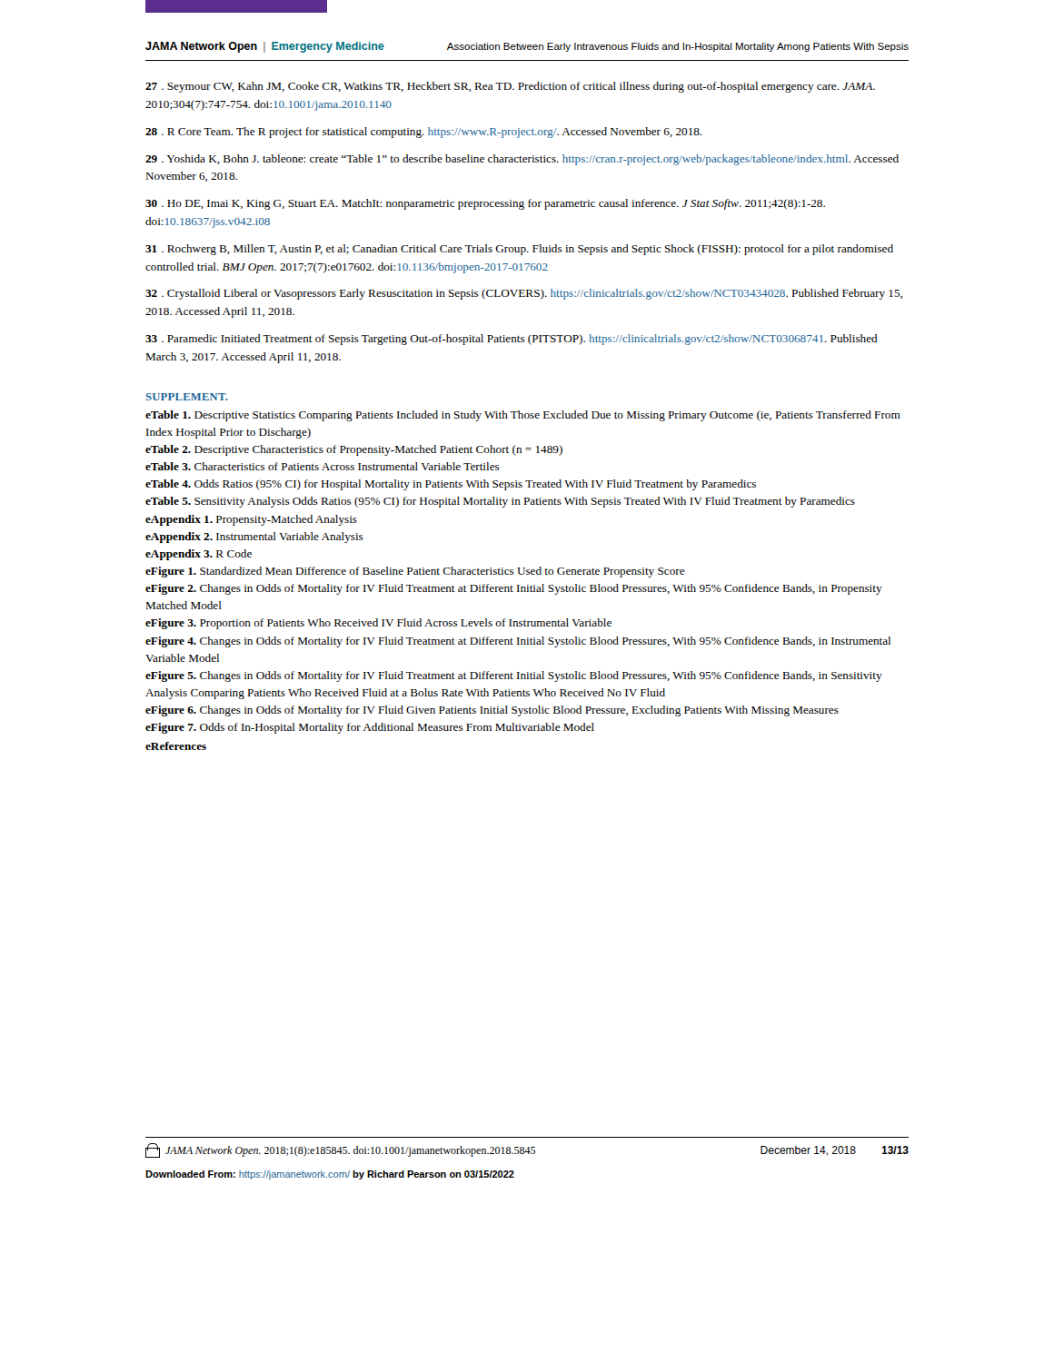JAMA Network Open|Emergency Medicine
Association Between Early Intravenous Fluids and In-Hospital Mortality Among Patients With Sepsis
27. Seymour CW, Kahn JM, Cooke CR, Watkins TR, Heckbert SR, Rea TD. Prediction of critical illness during out-of-hospital emergency care. JAMA. 2010;304(7):747-754. doi:10.1001/jama.2010.1140
28. R Core Team. The R project for statistical computing. https://www.R-project.org/. Accessed November 6, 2018.
29. Yoshida K, Bohn J. tableone: create “Table 1” to describe baseline characteristics. https://cran.r-project.org/web/packages/tableone/index.html. Accessed November 6, 2018.
30. Ho DE, Imai K, King G, Stuart EA. MatchIt: nonparametric preprocessing for parametric causal inference. J Stat Softw. 2011;42(8):1-28. doi:10.18637/jss.v042.i08
31. Rochwerg B, Millen T, Austin P, et al; Canadian Critical Care Trials Group. Fluids in Sepsis and Septic Shock (FISSH): protocol for a pilot randomised controlled trial. BMJ Open. 2017;7(7):e017602. doi:10.1136/bmjopen-2017-017602
32. Crystalloid Liberal or Vasopressors Early Resuscitation in Sepsis (CLOVERS). https://clinicaltrials.gov/ct2/show/NCT03434028. Published February 15, 2018. Accessed April 11, 2018.
33. Paramedic Initiated Treatment of Sepsis Targeting Out-of-hospital Patients (PITSTOP). https://clinicaltrials.gov/ct2/show/NCT03068741. Published March 3, 2017. Accessed April 11, 2018.
SUPPLEMENT.
eTable 1. Descriptive Statistics Comparing Patients Included in Study With Those Excluded Due to Missing Primary Outcome (ie, Patients Transferred From Index Hospital Prior to Discharge)
eTable 2. Descriptive Characteristics of Propensity-Matched Patient Cohort (n = 1489)
eTable 3. Characteristics of Patients Across Instrumental Variable Tertiles
eTable 4. Odds Ratios (95% CI) for Hospital Mortality in Patients With Sepsis Treated With IV Fluid Treatment by Paramedics
eTable 5. Sensitivity Analysis Odds Ratios (95% CI) for Hospital Mortality in Patients With Sepsis Treated With IV Fluid Treatment by Paramedics
eAppendix 1. Propensity-Matched Analysis
eAppendix 2. Instrumental Variable Analysis
eAppendix 3. R Code
eFigure 1. Standardized Mean Difference of Baseline Patient Characteristics Used to Generate Propensity Score
eFigure 2. Changes in Odds of Mortality for IV Fluid Treatment at Different Initial Systolic Blood Pressures, With 95% Confidence Bands, in Propensity Matched Model
eFigure 3. Proportion of Patients Who Received IV Fluid Across Levels of Instrumental Variable
eFigure 4. Changes in Odds of Mortality for IV Fluid Treatment at Different Initial Systolic Blood Pressures, With 95% Confidence Bands, in Instrumental Variable Model
eFigure 5. Changes in Odds of Mortality for IV Fluid Treatment at Different Initial Systolic Blood Pressures, With 95% Confidence Bands, in Sensitivity Analysis Comparing Patients Who Received Fluid at a Bolus Rate With Patients Who Received No IV Fluid
eFigure 6. Changes in Odds of Mortality for IV Fluid Given Patients Initial Systolic Blood Pressure, Excluding Patients With Missing Measures
eFigure 7. Odds of In-Hospital Mortality for Additional Measures From Multivariable Model
eReferences
JAMA Network Open. 2018;1(8):e185845. doi:10.1001/jamanetworkopen.2018.5845
December 14, 2018 13/13
Downloaded From: https://jamanetwork.com/ by Richard Pearson on 03/15/2022